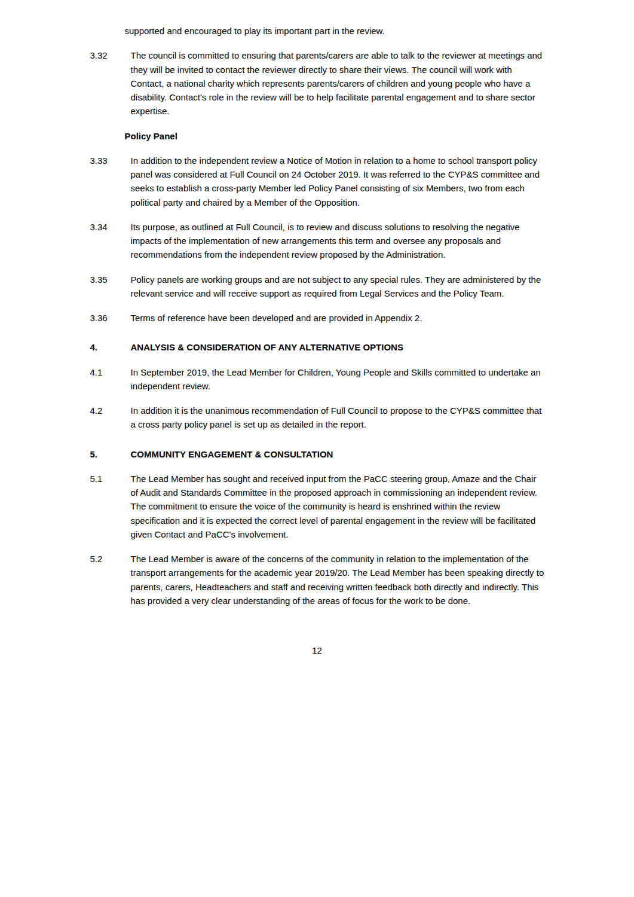supported and encouraged to play its important part in the review.
3.32
The council is committed to ensuring that parents/carers are able to talk to the reviewer at meetings and they will be invited to contact the reviewer directly to share their views. The council will work with Contact, a national charity which represents parents/carers of children and young people who have a disability. Contact's role in the review will be to help facilitate parental engagement and to share sector expertise.
Policy Panel
3.33
In addition to the independent review a Notice of Motion in relation to a home to school transport policy panel was considered at Full Council on 24 October 2019. It was referred to the CYP&S committee and seeks to establish a cross-party Member led Policy Panel consisting of six Members, two from each political party and chaired by a Member of the Opposition.
3.34
Its purpose, as outlined at Full Council, is to review and discuss solutions to resolving the negative impacts of the implementation of new arrangements this term and oversee any proposals and recommendations from the independent review proposed by the Administration.
3.35
Policy panels are working groups and are not subject to any special rules. They are administered by the relevant service and will receive support as required from Legal Services and the Policy Team.
3.36
Terms of reference have been developed and are provided in Appendix 2.
4. ANALYSIS & CONSIDERATION OF ANY ALTERNATIVE OPTIONS
4.1
In September 2019, the Lead Member for Children, Young People and Skills committed to undertake an independent review.
4.2
In addition it is the unanimous recommendation of Full Council to propose to the CYP&S committee that a cross party policy panel is set up as detailed in the report.
5. COMMUNITY ENGAGEMENT & CONSULTATION
5.1
The Lead Member has sought and received input from the PaCC steering group, Amaze and the Chair of Audit and Standards Committee in the proposed approach in commissioning an independent review. The commitment to ensure the voice of the community is heard is enshrined within the review specification and it is expected the correct level of parental engagement in the review will be facilitated given Contact and PaCC's involvement.
5.2
The Lead Member is aware of the concerns of the community in relation to the implementation of the transport arrangements for the academic year 2019/20. The Lead Member has been speaking directly to parents, carers, Headteachers and staff and receiving written feedback both directly and indirectly. This has provided a very clear understanding of the areas of focus for the work to be done.
12